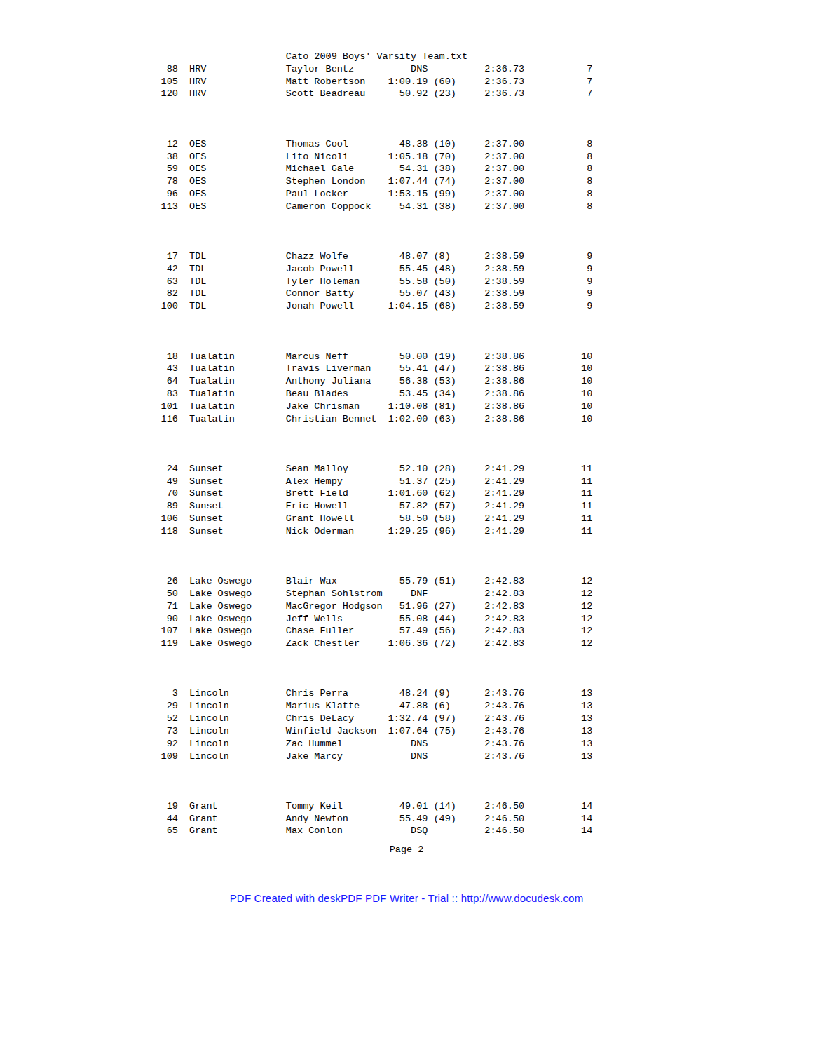Cato 2009 Boys' Varsity Team.txt
 88  HRV              Taylor Bentz          DNS          2:36.73           7
105  HRV              Matt Robertson    1:00.19 (60)     2:36.73           7
120  HRV              Scott Beadreau      50.92 (23)     2:36.73           7



 12  OES              Thomas Cool         48.38 (10)     2:37.00           8
 38  OES              Lito Nicoli       1:05.18 (70)     2:37.00           8
 59  OES              Michael Gale        54.31 (38)     2:37.00           8
 78  OES              Stephen London    1:07.44 (74)     2:37.00           8
 96  OES              Paul Locker       1:53.15 (99)     2:37.00           8
113  OES              Cameron Coppock     54.31 (38)     2:37.00           8



 17  TDL              Chazz Wolfe         48.07 (8)      2:38.59           9
 42  TDL              Jacob Powell        55.45 (48)     2:38.59           9
 63  TDL              Tyler Holeman       55.58 (50)     2:38.59           9
 82  TDL              Connor Batty        55.07 (43)     2:38.59           9
100  TDL              Jonah Powell      1:04.15 (68)     2:38.59           9



 18  Tualatin         Marcus Neff         50.00 (19)     2:38.86          10
 43  Tualatin         Travis Liverman     55.41 (47)     2:38.86          10
 64  Tualatin         Anthony Juliana     56.38 (53)     2:38.86          10
 83  Tualatin         Beau Blades         53.45 (34)     2:38.86          10
101  Tualatin         Jake Chrisman     1:10.08 (81)     2:38.86          10
116  Tualatin         Christian Bennet  1:02.00 (63)     2:38.86          10



 24  Sunset           Sean Malloy         52.10 (28)     2:41.29          11
 49  Sunset           Alex Hempy          51.37 (25)     2:41.29          11
 70  Sunset           Brett Field       1:01.60 (62)     2:41.29          11
 89  Sunset           Eric Howell         57.82 (57)     2:41.29          11
106  Sunset           Grant Howell        58.50 (58)     2:41.29          11
118  Sunset           Nick Oderman      1:29.25 (96)     2:41.29          11



 26  Lake Oswego      Blair Wax           55.79 (51)     2:42.83          12
 50  Lake Oswego      Stephan Sohlstrom     DNF          2:42.83          12
 71  Lake Oswego      MacGregor Hodgson   51.96 (27)     2:42.83          12
 90  Lake Oswego      Jeff Wells          55.08 (44)     2:42.83          12
107  Lake Oswego      Chase Fuller        57.49 (56)     2:42.83          12
119  Lake Oswego      Zack Chestler     1:06.36 (72)     2:42.83          12



  3  Lincoln          Chris Perra         48.24 (9)      2:43.76          13
 29  Lincoln          Marius Klatte       47.88 (6)      2:43.76          13
 52  Lincoln          Chris DeLacy      1:32.74 (97)     2:43.76          13
 73  Lincoln          Winfield Jackson  1:07.64 (75)     2:43.76          13
 92  Lincoln          Zac Hummel            DNS          2:43.76          13
109  Lincoln          Jake Marcy            DNS          2:43.76          13



 19  Grant            Tommy Keil          49.01 (14)     2:46.50          14
 44  Grant            Andy Newton         55.49 (49)     2:46.50          14
 65  Grant            Max Conlon            DSQ          2:46.50          14
Page 2
PDF Created with deskPDF PDF Writer - Trial :: http://www.docudesk.com